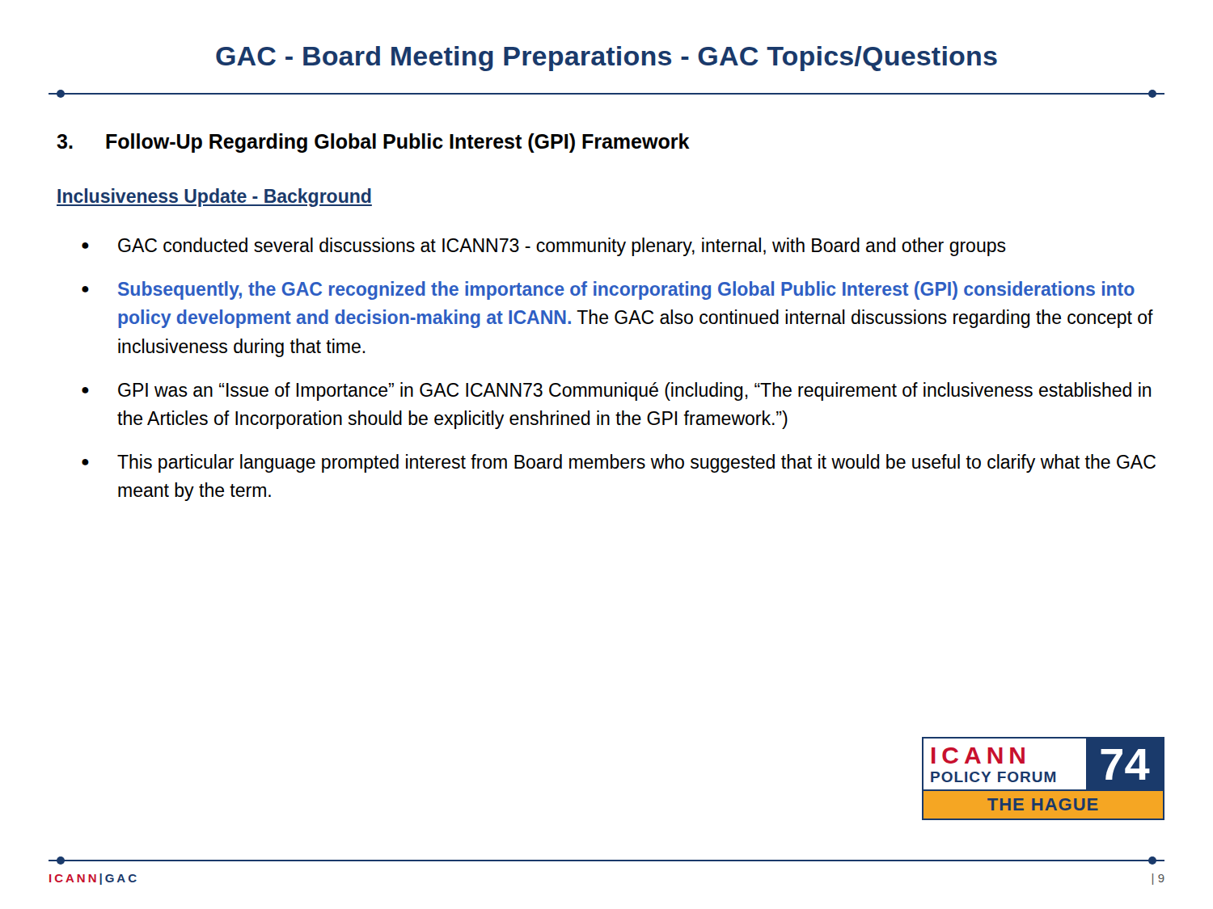GAC - Board Meeting Preparations - GAC Topics/Questions
3. Follow-Up Regarding Global Public Interest (GPI) Framework
Inclusiveness Update - Background
GAC conducted several discussions at ICANN73 - community plenary, internal, with Board and other groups
Subsequently, the GAC recognized the importance of incorporating Global Public Interest (GPI) considerations into policy development and decision-making at ICANN. The GAC also continued internal discussions regarding the concept of inclusiveness during that time.
GPI was an “Issue of Importance” in GAC ICANN73 Communiqué (including, “The requirement of inclusiveness established in the Articles of Incorporation should be explicitly enshrined in the GPI framework.”)
This particular language prompted interest from Board members who suggested that it would be useful to clarify what the GAC meant by the term.
ICANN
POLICY FORUM
74
THE HAGUE
ICANN|GAC
| 9